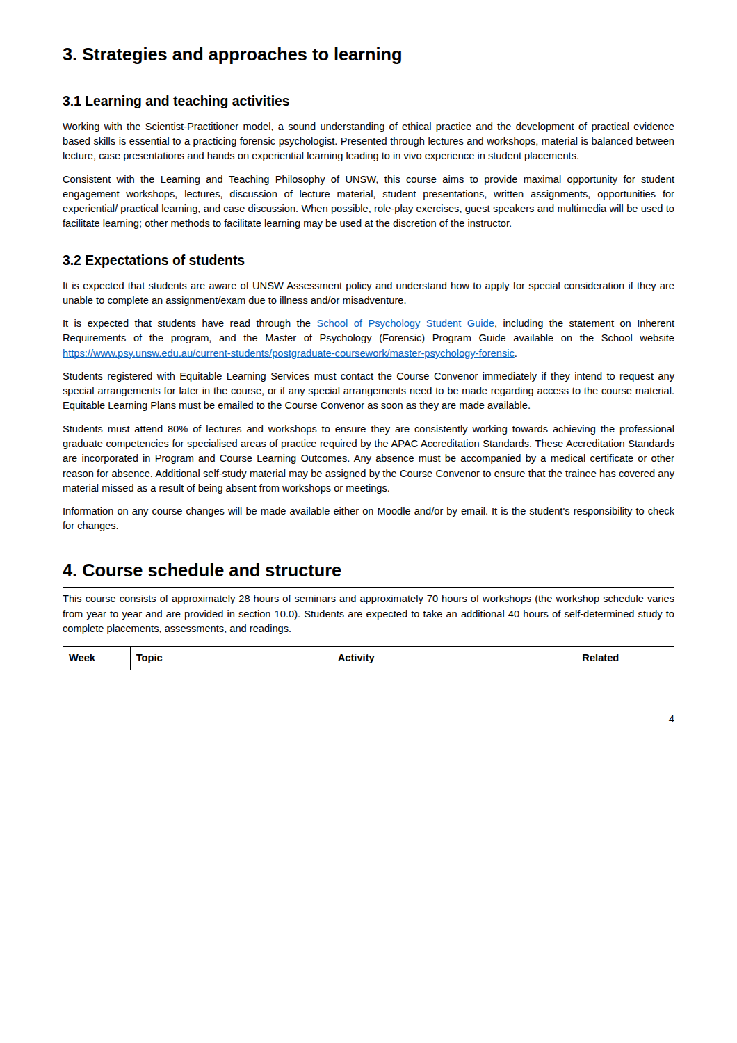3. Strategies and approaches to learning
3.1 Learning and teaching activities
Working with the Scientist-Practitioner model, a sound understanding of ethical practice and the development of practical evidence based skills is essential to a practicing forensic psychologist. Presented through lectures and workshops, material is balanced between lecture, case presentations and hands on experiential learning leading to in vivo experience in student placements.
Consistent with the Learning and Teaching Philosophy of UNSW, this course aims to provide maximal opportunity for student engagement workshops, lectures, discussion of lecture material, student presentations, written assignments, opportunities for experiential/ practical learning, and case discussion. When possible, role-play exercises, guest speakers and multimedia will be used to facilitate learning; other methods to facilitate learning may be used at the discretion of the instructor.
3.2 Expectations of students
It is expected that students are aware of UNSW Assessment policy and understand how to apply for special consideration if they are unable to complete an assignment/exam due to illness and/or misadventure.
It is expected that students have read through the School of Psychology Student Guide, including the statement on Inherent Requirements of the program, and the Master of Psychology (Forensic) Program Guide available on the School website https://www.psy.unsw.edu.au/current-students/postgraduate-coursework/master-psychology-forensic.
Students registered with Equitable Learning Services must contact the Course Convenor immediately if they intend to request any special arrangements for later in the course, or if any special arrangements need to be made regarding access to the course material. Equitable Learning Plans must be emailed to the Course Convenor as soon as they are made available.
Students must attend 80% of lectures and workshops to ensure they are consistently working towards achieving the professional graduate competencies for specialised areas of practice required by the APAC Accreditation Standards. These Accreditation Standards are incorporated in Program and Course Learning Outcomes. Any absence must be accompanied by a medical certificate or other reason for absence. Additional self-study material may be assigned by the Course Convenor to ensure that the trainee has covered any material missed as a result of being absent from workshops or meetings.
Information on any course changes will be made available either on Moodle and/or by email. It is the student's responsibility to check for changes.
4. Course schedule and structure
This course consists of approximately 28 hours of seminars and approximately 70 hours of workshops (the workshop schedule varies from year to year and are provided in section 10.0). Students are expected to take an additional 40 hours of self-determined study to complete placements, assessments, and readings.
| Week | Topic | Activity | Related |
| --- | --- | --- | --- |
4